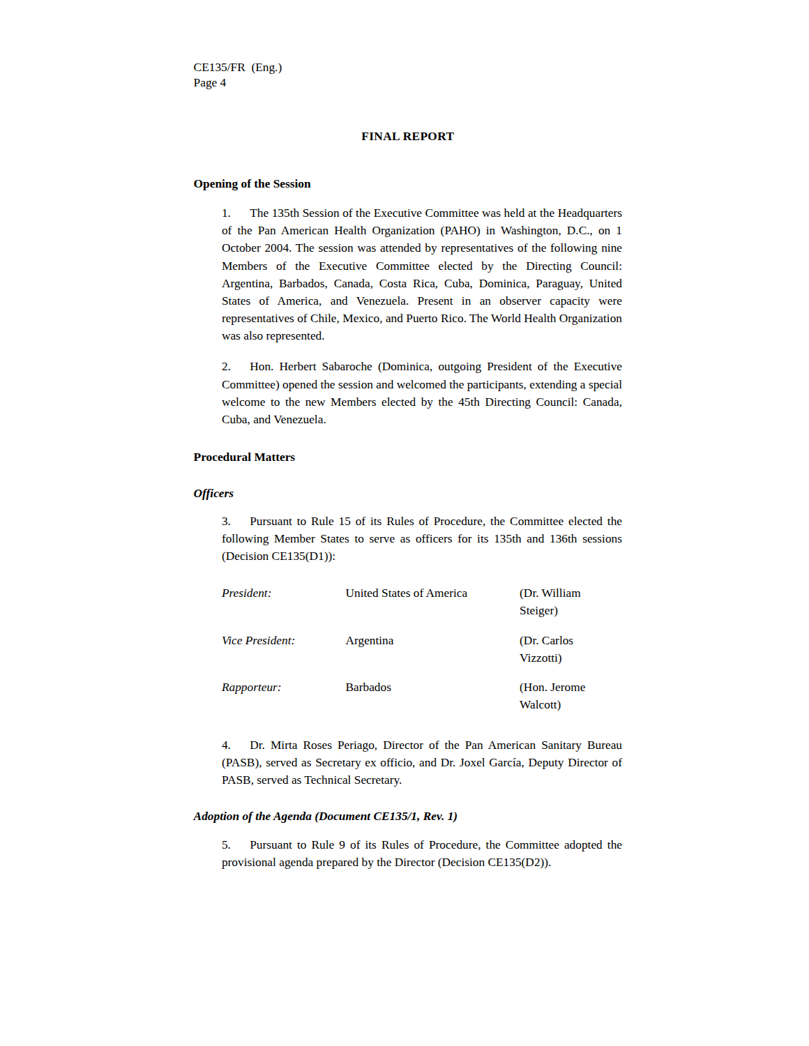CE135/FR (Eng.)
Page 4
FINAL REPORT
Opening of the Session
1. The 135th Session of the Executive Committee was held at the Headquarters of the Pan American Health Organization (PAHO) in Washington, D.C., on 1 October 2004. The session was attended by representatives of the following nine Members of the Executive Committee elected by the Directing Council: Argentina, Barbados, Canada, Costa Rica, Cuba, Dominica, Paraguay, United States of America, and Venezuela. Present in an observer capacity were representatives of Chile, Mexico, and Puerto Rico. The World Health Organization was also represented.
2. Hon. Herbert Sabaroche (Dominica, outgoing President of the Executive Committee) opened the session and welcomed the participants, extending a special welcome to the new Members elected by the 45th Directing Council: Canada, Cuba, and Venezuela.
Procedural Matters
Officers
3. Pursuant to Rule 15 of its Rules of Procedure, the Committee elected the following Member States to serve as officers for its 135th and 136th sessions (Decision CE135(D1)):
| President: | United States of America | (Dr. William Steiger) |
| Vice President: | Argentina | (Dr. Carlos Vizzotti) |
| Rapporteur: | Barbados | (Hon. Jerome Walcott) |
4. Dr. Mirta Roses Periago, Director of the Pan American Sanitary Bureau (PASB), served as Secretary ex officio, and Dr. Joxel García, Deputy Director of PASB, served as Technical Secretary.
Adoption of the Agenda (Document CE135/1, Rev. 1)
5. Pursuant to Rule 9 of its Rules of Procedure, the Committee adopted the provisional agenda prepared by the Director (Decision CE135(D2)).